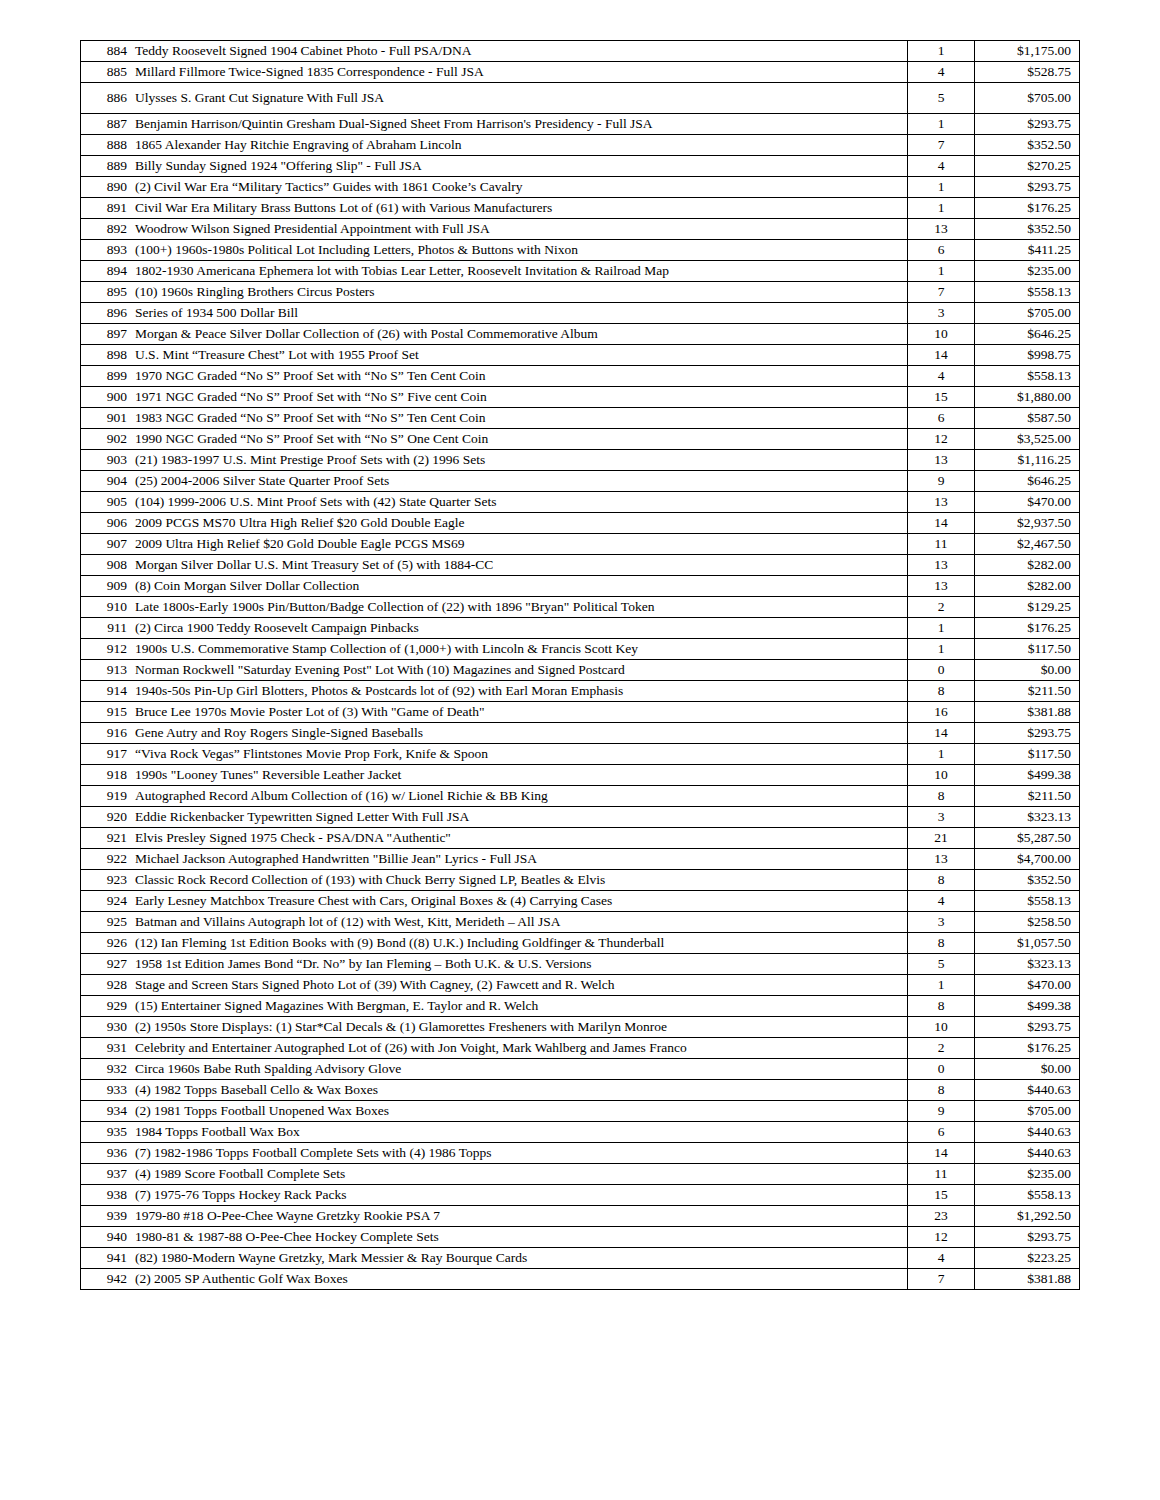| 884 | Teddy Roosevelt Signed 1904 Cabinet Photo - Full PSA/DNA | 1 | $1,175.00 |
| 885 | Millard Fillmore Twice-Signed 1835 Correspondence - Full JSA | 4 | $528.75 |
| 886 | Ulysses S. Grant Cut Signature With Full JSA | 5 | $705.00 |
| 887 | Benjamin Harrison/Quintin Gresham Dual-Signed Sheet From Harrison's Presidency - Full JSA | 1 | $293.75 |
| 888 | 1865 Alexander Hay Ritchie Engraving of Abraham Lincoln | 7 | $352.50 |
| 889 | Billy Sunday Signed 1924 "Offering Slip" - Full JSA | 4 | $270.25 |
| 890 | (2) Civil War Era “Military Tactics” Guides with 1861 Cooke’s Cavalry | 1 | $293.75 |
| 891 | Civil War Era Military Brass Buttons Lot of (61) with Various Manufacturers | 1 | $176.25 |
| 892 | Woodrow Wilson Signed Presidential Appointment with Full JSA | 13 | $352.50 |
| 893 | (100+) 1960s-1980s Political Lot Including Letters, Photos & Buttons with Nixon | 6 | $411.25 |
| 894 | 1802-1930 Americana Ephemera lot with Tobias Lear Letter, Roosevelt Invitation & Railroad Map | 1 | $235.00 |
| 895 | (10) 1960s Ringling Brothers Circus Posters | 7 | $558.13 |
| 896 | Series of 1934 500 Dollar Bill | 3 | $705.00 |
| 897 | Morgan & Peace Silver Dollar Collection of (26) with Postal Commemorative Album | 10 | $646.25 |
| 898 | U.S. Mint “Treasure Chest” Lot with 1955 Proof Set | 14 | $998.75 |
| 899 | 1970 NGC Graded “No S” Proof Set with “No S” Ten Cent Coin | 4 | $558.13 |
| 900 | 1971 NGC Graded “No S” Proof Set with “No S” Five cent Coin | 15 | $1,880.00 |
| 901 | 1983 NGC Graded “No S” Proof Set with “No S” Ten Cent Coin | 6 | $587.50 |
| 902 | 1990 NGC Graded “No S” Proof Set with “No S” One Cent Coin | 12 | $3,525.00 |
| 903 | (21) 1983-1997 U.S. Mint Prestige Proof Sets with (2) 1996 Sets | 13 | $1,116.25 |
| 904 | (25) 2004-2006 Silver State Quarter Proof Sets | 9 | $646.25 |
| 905 | (104) 1999-2006 U.S. Mint Proof Sets with (42) State Quarter Sets | 13 | $470.00 |
| 906 | 2009 PCGS MS70 Ultra High Relief $20 Gold Double Eagle | 14 | $2,937.50 |
| 907 | 2009 Ultra High Relief $20 Gold Double Eagle PCGS MS69 | 11 | $2,467.50 |
| 908 | Morgan Silver Dollar U.S. Mint Treasury Set of (5) with 1884-CC | 13 | $282.00 |
| 909 | (8) Coin Morgan Silver Dollar Collection | 13 | $282.00 |
| 910 | Late 1800s-Early 1900s Pin/Button/Badge Collection of (22) with 1896 "Bryan" Political Token | 2 | $129.25 |
| 911 | (2) Circa 1900 Teddy Roosevelt Campaign Pinbacks | 1 | $176.25 |
| 912 | 1900s U.S. Commemorative Stamp Collection of (1,000+) with Lincoln & Francis Scott Key | 1 | $117.50 |
| 913 | Norman Rockwell "Saturday Evening Post" Lot With (10) Magazines and Signed Postcard | 0 | $0.00 |
| 914 | 1940s-50s Pin-Up Girl Blotters, Photos & Postcards lot of (92) with Earl Moran Emphasis | 8 | $211.50 |
| 915 | Bruce Lee 1970s Movie Poster Lot of (3) With "Game of Death" | 16 | $381.88 |
| 916 | Gene Autry and Roy Rogers Single-Signed Baseballs | 14 | $293.75 |
| 917 | “Viva Rock Vegas” Flintstones Movie Prop Fork, Knife & Spoon | 1 | $117.50 |
| 918 | 1990s "Looney Tunes" Reversible Leather Jacket | 10 | $499.38 |
| 919 | Autographed Record Album Collection of (16) w/ Lionel Richie & BB King | 8 | $211.50 |
| 920 | Eddie Rickenbacker Typewritten Signed Letter With Full JSA | 3 | $323.13 |
| 921 | Elvis Presley Signed 1975 Check - PSA/DNA "Authentic" | 21 | $5,287.50 |
| 922 | Michael Jackson Autographed Handwritten "Billie Jean" Lyrics - Full JSA | 13 | $4,700.00 |
| 923 | Classic Rock Record Collection of (193) with Chuck Berry Signed LP, Beatles & Elvis | 8 | $352.50 |
| 924 | Early Lesney Matchbox Treasure Chest with Cars, Original Boxes & (4) Carrying Cases | 4 | $558.13 |
| 925 | Batman and Villains Autograph lot of (12) with West, Kitt, Merideth – All JSA | 3 | $258.50 |
| 926 | (12) Ian Fleming 1st Edition Books with (9) Bond ((8) U.K.) Including Goldfinger & Thunderball | 8 | $1,057.50 |
| 927 | 1958 1st Edition James Bond “Dr. No” by Ian Fleming – Both U.K. & U.S. Versions | 5 | $323.13 |
| 928 | Stage and Screen Stars Signed Photo Lot of (39) With Cagney, (2) Fawcett and R. Welch | 1 | $470.00 |
| 929 | (15) Entertainer Signed Magazines With Bergman, E. Taylor and R. Welch | 8 | $499.38 |
| 930 | (2) 1950s Store Displays: (1) Star*Cal Decals & (1) Glamorettes Fresheners with Marilyn Monroe | 10 | $293.75 |
| 931 | Celebrity and Entertainer Autographed Lot of (26) with Jon Voight, Mark Wahlberg and James Franco | 2 | $176.25 |
| 932 | Circa 1960s Babe Ruth Spalding Advisory Glove | 0 | $0.00 |
| 933 | (4) 1982 Topps Baseball Cello & Wax Boxes | 8 | $440.63 |
| 934 | (2) 1981 Topps Football Unopened Wax Boxes | 9 | $705.00 |
| 935 | 1984 Topps Football Wax Box | 6 | $440.63 |
| 936 | (7) 1982-1986 Topps Football Complete Sets with (4) 1986 Topps | 14 | $440.63 |
| 937 | (4) 1989 Score Football Complete Sets | 11 | $235.00 |
| 938 | (7) 1975-76 Topps Hockey Rack Packs | 15 | $558.13 |
| 939 | 1979-80 #18 O-Pee-Chee Wayne Gretzky Rookie PSA 7 | 23 | $1,292.50 |
| 940 | 1980-81 & 1987-88 O-Pee-Chee Hockey Complete Sets | 12 | $293.75 |
| 941 | (82) 1980-Modern Wayne Gretzky, Mark Messier & Ray Bourque Cards | 4 | $223.25 |
| 942 | (2) 2005 SP Authentic Golf Wax Boxes | 7 | $381.88 |